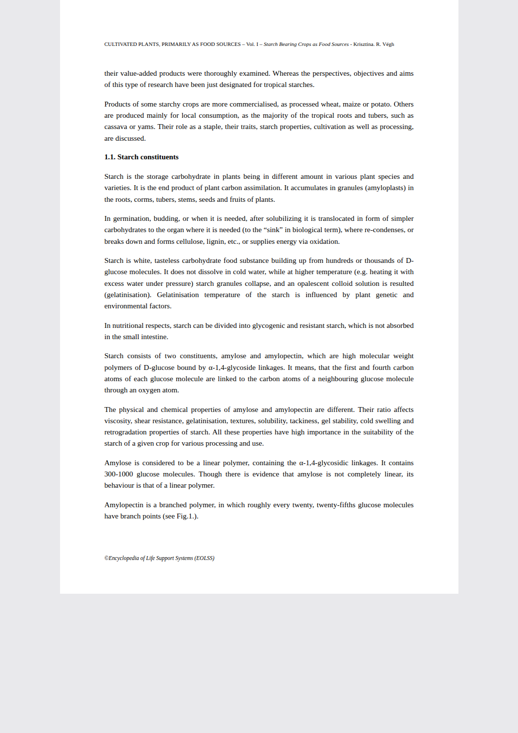CULTIVATED PLANTS, PRIMARILY AS FOOD SOURCES – Vol. I – Starch Bearing Crops as Food Sources - Krisztina. R. Végh
their value-added products were thoroughly examined. Whereas the perspectives, objectives and aims of this type of research have been just designated for tropical starches.
Products of some starchy crops are more commercialised, as processed wheat, maize or potato. Others are produced mainly for local consumption, as the majority of the tropical roots and tubers, such as cassava or yams. Their role as a staple, their traits, starch properties, cultivation as well as processing, are discussed.
1.1. Starch constituents
Starch is the storage carbohydrate in plants being in different amount in various plant species and varieties. It is the end product of plant carbon assimilation. It accumulates in granules (amyloplasts) in the roots, corms, tubers, stems, seeds and fruits of plants.
In germination, budding, or when it is needed, after solubilizing it is translocated in form of simpler carbohydrates to the organ where it is needed (to the “sink” in biological term), where re-condenses, or breaks down and forms cellulose, lignin, etc., or supplies energy via oxidation.
Starch is white, tasteless carbohydrate food substance building up from hundreds or thousands of D-glucose molecules. It does not dissolve in cold water, while at higher temperature (e.g. heating it with excess water under pressure) starch granules collapse, and an opalescent colloid solution is resulted (gelatinisation). Gelatinisation temperature of the starch is influenced by plant genetic and environmental factors.
In nutritional respects, starch can be divided into glycogenic and resistant starch, which is not absorbed in the small intestine.
Starch consists of two constituents, amylose and amylopectin, which are high molecular weight polymers of D-glucose bound by α-1,4-glycoside linkages. It means, that the first and fourth carbon atoms of each glucose molecule are linked to the carbon atoms of a neighbouring glucose molecule through an oxygen atom.
The physical and chemical properties of amylose and amylopectin are different. Their ratio affects viscosity, shear resistance, gelatinisation, textures, solubility, tackiness, gel stability, cold swelling and retrogradation properties of starch. All these properties have high importance in the suitability of the starch of a given crop for various processing and use.
Amylose is considered to be a linear polymer, containing the α-1,4-glycosidic linkages. It contains 300-1000 glucose molecules. Though there is evidence that amylose is not completely linear, its behaviour is that of a linear polymer.
Amylopectin is a branched polymer, in which roughly every twenty, twenty-fifths glucose molecules have branch points (see Fig.1.).
©Encyclopedia of Life Support Systems (EOLSS)